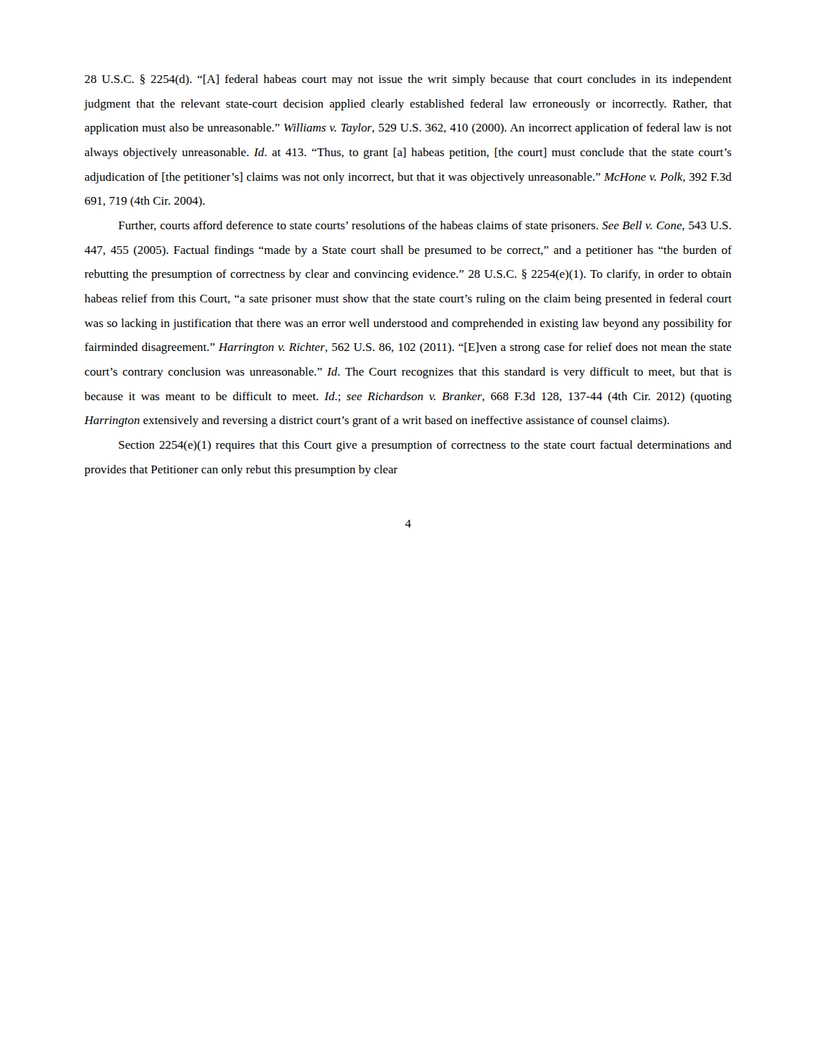28 U.S.C. § 2254(d). “[A] federal habeas court may not issue the writ simply because that court concludes in its independent judgment that the relevant state-court decision applied clearly established federal law erroneously or incorrectly. Rather, that application must also be unreasonable.” Williams v. Taylor, 529 U.S. 362, 410 (2000). An incorrect application of federal law is not always objectively unreasonable. Id. at 413. “Thus, to grant [a] habeas petition, [the court] must conclude that the state court’s adjudication of [the petitioner’s] claims was not only incorrect, but that it was objectively unreasonable.” McHone v. Polk, 392 F.3d 691, 719 (4th Cir. 2004).
Further, courts afford deference to state courts’ resolutions of the habeas claims of state prisoners. See Bell v. Cone, 543 U.S. 447, 455 (2005). Factual findings “made by a State court shall be presumed to be correct,” and a petitioner has “the burden of rebutting the presumption of correctness by clear and convincing evidence.” 28 U.S.C. § 2254(e)(1). To clarify, in order to obtain habeas relief from this Court, “a sate prisoner must show that the state court’s ruling on the claim being presented in federal court was so lacking in justification that there was an error well understood and comprehended in existing law beyond any possibility for fairminded disagreement.” Harrington v. Richter, 562 U.S. 86, 102 (2011). “[E]ven a strong case for relief does not mean the state court’s contrary conclusion was unreasonable.” Id. The Court recognizes that this standard is very difficult to meet, but that is because it was meant to be difficult to meet. Id.; see Richardson v. Branker, 668 F.3d 128, 137-44 (4th Cir. 2012) (quoting Harrington extensively and reversing a district court’s grant of a writ based on ineffective assistance of counsel claims).
Section 2254(e)(1) requires that this Court give a presumption of correctness to the state court factual determinations and provides that Petitioner can only rebut this presumption by clear
4